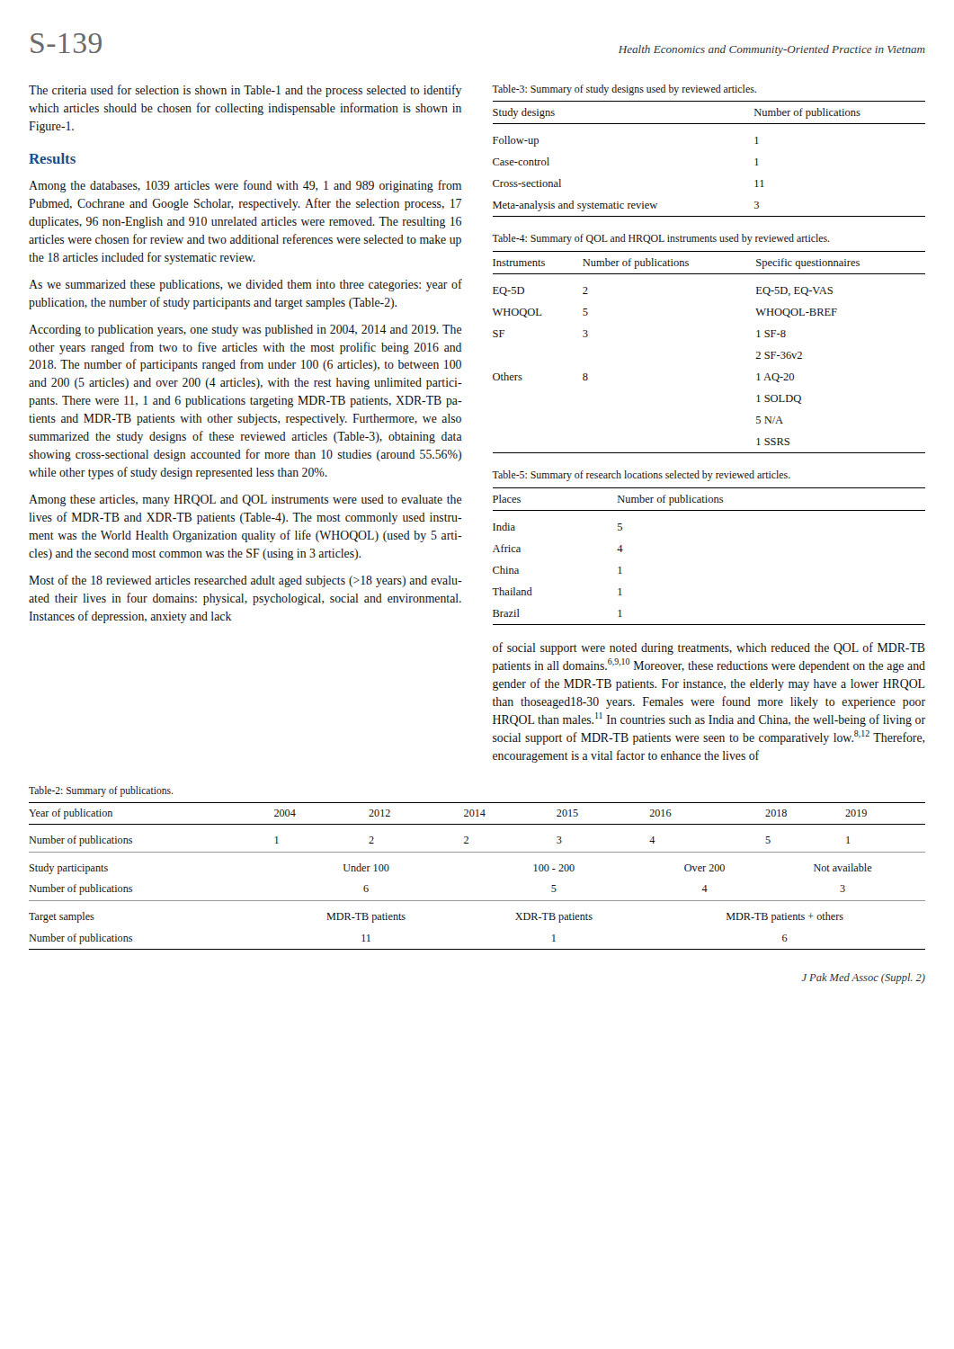S-139
Health Economics and Community-Oriented Practice in Vietnam
The criteria used for selection is shown in Table-1 and the process selected to identify which articles should be chosen for collecting indispensable information is shown in Figure-1.
Results
Among the databases, 1039 articles were found with 49, 1 and 989 originating from Pubmed, Cochrane and Google Scholar, respectively. After the selection process, 17 duplicates, 96 non-English and 910 unrelated articles were removed. The resulting 16 articles were chosen for review and two additional references were selected to make up the 18 articles included for systematic review.
As we summarized these publications, we divided them into three categories: year of publication, the number of study participants and target samples (Table-2).
According to publication years, one study was published in 2004, 2014 and 2019. The other years ranged from two to five articles with the most prolific being 2016 and 2018. The number of participants ranged from under 100 (6 articles), to between 100 and 200 (5 articles) and over 200 (4 articles), with the rest having unlimited participants. There were 11, 1 and 6 publications targeting MDR-TB patients, XDR-TB patients and MDR-TB patients with other subjects, respectively. Furthermore, we also summarized the study designs of these reviewed articles (Table-3), obtaining data showing cross-sectional design accounted for more than 10 studies (around 55.56%) while other types of study design represented less than 20%.
Among these articles, many HRQOL and QOL instruments were used to evaluate the lives of MDR-TB and XDR-TB patients (Table-4). The most commonly used instrument was the World Health Organization quality of life (WHOQOL) (used by 5 articles) and the second most common was the SF (using in 3 articles).
Most of the 18 reviewed articles researched adult aged subjects (>18 years) and evaluated their lives in four domains: physical, psychological, social and environmental. Instances of depression, anxiety and lack
Table-3: Summary of study designs used by reviewed articles.
| Study designs | Number of publications |
| --- | --- |
| Follow-up | 1 |
| Case-control | 1 |
| Cross-sectional | 11 |
| Meta-analysis and systematic review | 3 |
Table-4: Summary of QOL and HRQOL instruments used by reviewed articles.
| Instruments | Number of publications | Specific questionnaires |
| --- | --- | --- |
| EQ-5D | 2 | EQ-5D, EQ-VAS |
| WHOQOL | 5 | WHOQOL-BREF |
| SF | 3 | 1 SF-8 |
| | | 2 SF-36v2 |
| Others | 8 | 1 AQ-20 |
| | | 1 SOLDQ |
| | | 5 N/A |
| | | 1 SSRS |
Table-5: Summary of research locations selected by reviewed articles.
| Places | Number of publications |
| --- | --- |
| India | 5 |
| Africa | 4 |
| China | 1 |
| Thailand | 1 |
| Brazil | 1 |
of social support were noted during treatments, which reduced the QOL of MDR-TB patients in all domains.6,9,10 Moreover, these reductions were dependent on the age and gender of the MDR-TB patients. For instance, the elderly may have a lower HRQOL than thoseaged18-30 years. Females were found more likely to experience poor HRQOL than males.11 In countries such as India and China, the well-being of living or social support of MDR-TB patients were seen to be comparatively low.8,12 Therefore, encouragement is a vital factor to enhance the lives of
Table-2: Summary of publications.
| Year of publication | 2004 | 2012 | 2014 | 2015 | 2016 | 2018 | 2019 |
| --- | --- | --- | --- | --- | --- | --- | --- |
| Number of publications | 1 | 2 | 2 | 3 | 4 | 5 | 1 |
| Study participants | Under 100 | 100 - 200 | Over 200 | Not available |
| Number of publications | 6 | 5 | 4 | 3 |
| Target samples | MDR-TB patients | XDR-TB patients | MDR-TB patients + others |
| Number of publications | 11 | 1 | 6 |
J Pak Med Assoc (Suppl. 2)